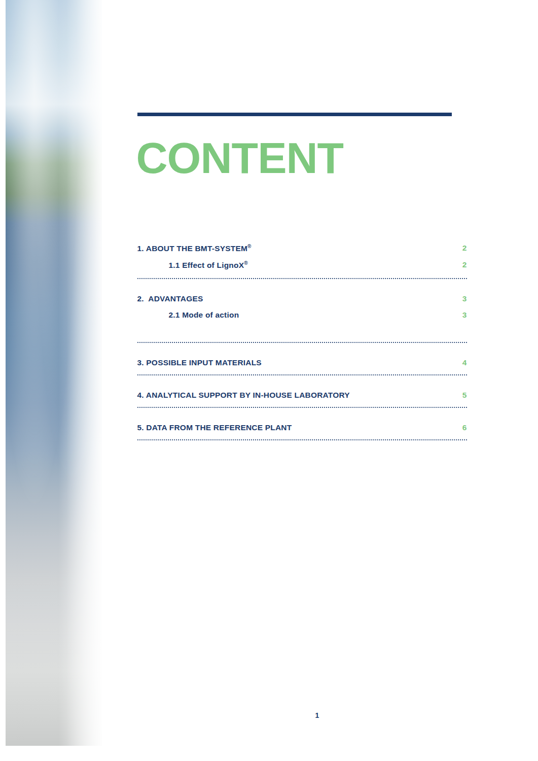CONTENT
1. ABOUT THE BMT-SYSTEM® 2
1.1 Effect of LignoX® 2
2. ADVANTAGES 3
2.1 Mode of action 3
3. POSSIBLE INPUT MATERIALS 4
4. ANALYTICAL SUPPORT BY IN-HOUSE LABORATORY 5
5. DATA FROM THE REFERENCE PLANT 6
1